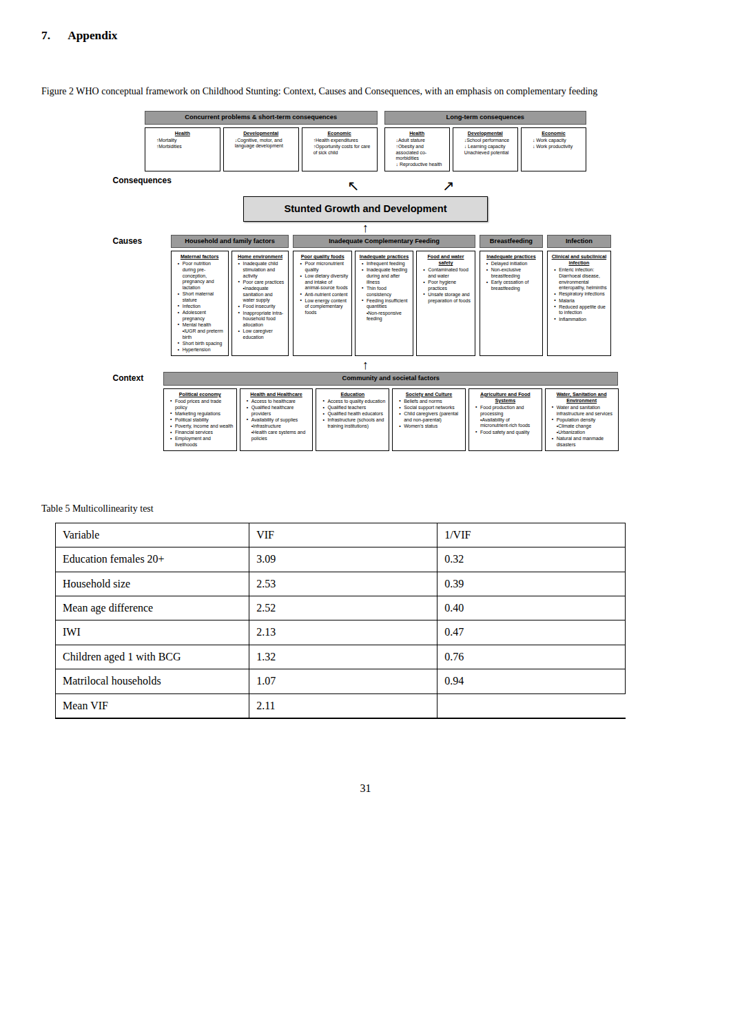7. Appendix
Figure 2 WHO conceptual framework on Childhood Stunting: Context, Causes and Consequences, with an emphasis on complementary feeding
Concurrent problems & short-term consequences
Long-term consequences
Health
↑Mortality
↑Morbidities
Developmental
↓Cognitive, motor, and language development
Economic
↑Health expenditures
↑Opportunity costs for care of sick child
Health
↓Adult stature
↑Obesity and associated co-morbidities
↓ Reproductive health
Developmental
↓School performance
↓ Learning capacity
Unachieved potential
Economic
↓ Work capacity
↓ Work productivity
Consequences
↖↗
Stunted Growth and Development
↑
Causes
Household and family factors
Inadequate Complementary Feeding
Breastfeeding
Infection
Maternal factors
Poor nutrition during pre-conception, pregnancy and lactation
Short maternal stature
Infection
Adolescent pregnancy
Mental health
•IUGR and preterm birth
Short birth spacing
Hypertension
Home environment
Inadequate child stimulation and activity
Poor care practices
•Inadequate sanitation and water supply
Food insecurity
Inappropriate intra-household food allocation
Low caregiver education
Poor quality foods
Poor micronutrient quality
Low dietary diversity and intake of animal-source foods
Anti-nutrient content
Low energy content of complementary foods
Inadequate practices
Infrequent feeding
Inadequate feeding during and after illness
Thin food consistency
Feeding insufficient quantities
•Non-responsive feeding
Food and water safety
Contaminated food and water
Poor hygiene practices
Unsafe storage and preparation of foods
Inadequate practices
Delayed initiation
Non-exclusive breastfeeding
Early cessation of breastfeeding
Clinical and subclinical infection
Enteric infection: Diarrhoeal disease, environmental enteropathy, helminths
Respiratory infections
Malaria
Reduced appetite due to infection
Inflammation
↑
Context
Community and societal factors
Political economy
Food prices and trade policy
Marketing regulations
Political stability
Poverty, income and wealth
Financial services
Employment and livelihoods
Health and Healthcare
Access to healthcare
Qualified healthcare providers
Availability of supplies
•Infrastructure
•Health care systems and policies
Education
Access to quality education
Qualified teachers
Qualified health educators
Infrastructure (schools and training institutions)
Society and Culture
Beliefs and norms
Social support networks
Child caregivers (parental and non-parental)
Women's status
Agriculture and Food Systems
Food production and processing
•Availability of micronutrient-rich foods
Food safety and quality
Water, Sanitation and Environment
Water and sanitation infrastructure and services
Population density
•Climate change
•Urbanization
Natural and manmade disasters
Table 5 Multicollinearity test
| Variable | VIF | 1/VIF |
| Education females 20+ | 3.09 | 0.32 |
| Household size | 2.53 | 0.39 |
| Mean age difference | 2.52 | 0.40 |
| IWI | 2.13 | 0.47 |
| Children aged 1 with BCG | 1.32 | 0.76 |
| Matrilocal households | 1.07 | 0.94 |
| Mean VIF | 2.11 | |
31